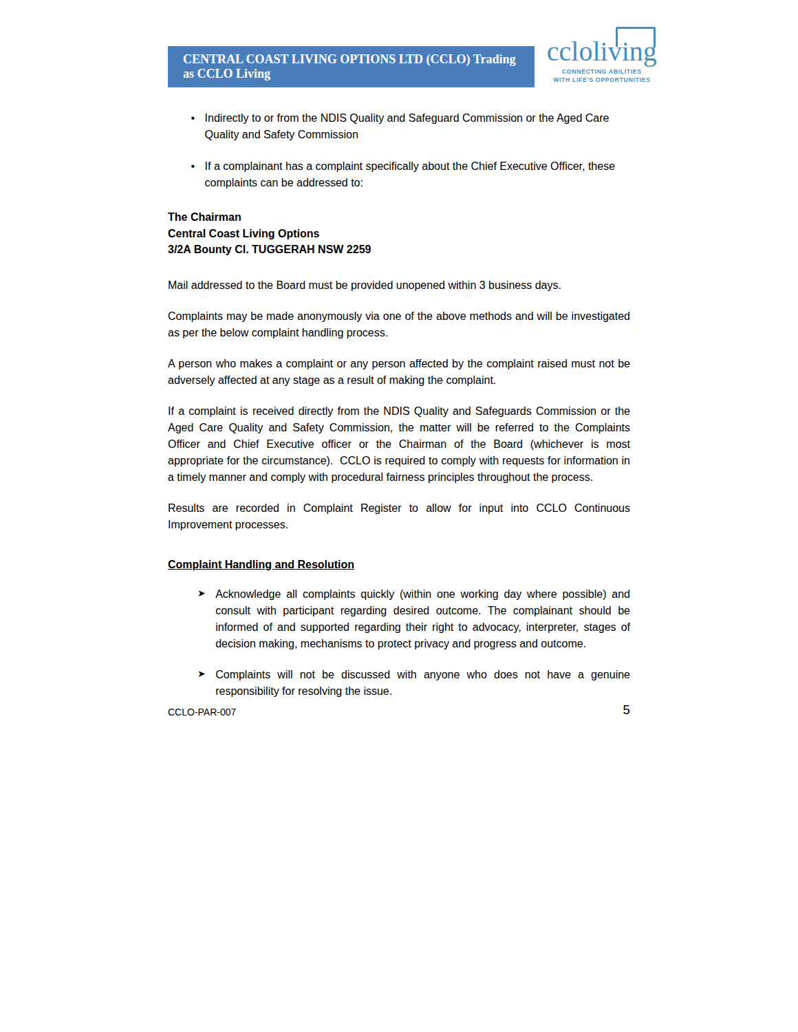CENTRAL COAST LIVING OPTIONS LTD (CCLO) Trading as CCLO Living
ccloliving
CONNECTING ABILITIES
WITH LIFE'S OPPORTUNITIES
Indirectly to or from the NDIS Quality and Safeguard Commission or the Aged Care Quality and Safety Commission
If a complainant has a complaint specifically about the Chief Executive Officer, these complaints can be addressed to:
The Chairman
Central Coast Living Options
3/2A Bounty Cl. TUGGERAH NSW 2259
Mail addressed to the Board must be provided unopened within 3 business days.
Complaints may be made anonymously via one of the above methods and will be investigated as per the below complaint handling process.
A person who makes a complaint or any person affected by the complaint raised must not be adversely affected at any stage as a result of making the complaint.
If a complaint is received directly from the NDIS Quality and Safeguards Commission or the Aged Care Quality and Safety Commission, the matter will be referred to the Complaints Officer and Chief Executive officer or the Chairman of the Board (whichever is most appropriate for the circumstance). CCLO is required to comply with requests for information in a timely manner and comply with procedural fairness principles throughout the process.
Results are recorded in Complaint Register to allow for input into CCLO Continuous Improvement processes.
Complaint Handling and Resolution
Acknowledge all complaints quickly (within one working day where possible) and consult with participant regarding desired outcome. The complainant should be informed of and supported regarding their right to advocacy, interpreter, stages of decision making, mechanisms to protect privacy and progress and outcome.
Complaints will not be discussed with anyone who does not have a genuine responsibility for resolving the issue.
CCLO-PAR-007
5